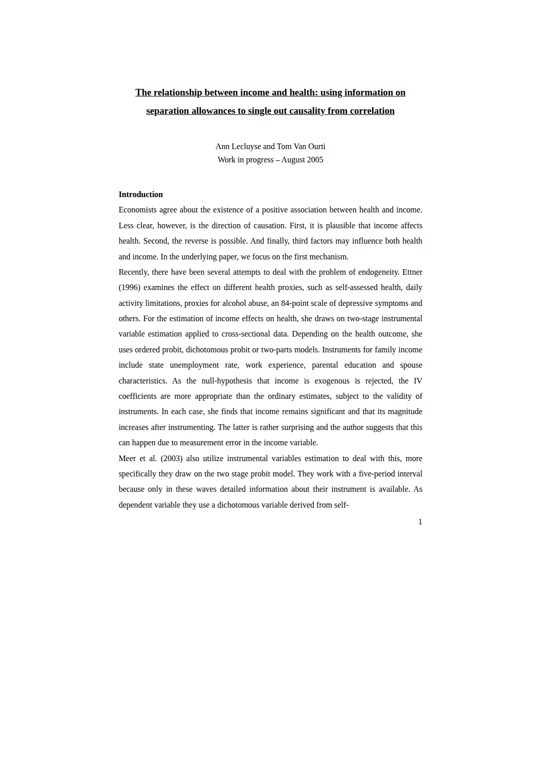The relationship between income and health: using information on separation allowances to single out causality from correlation
Ann Lecluyse and Tom Van Ourti
Work in progress – August 2005
Introduction
Economists agree about the existence of a positive association between health and income. Less clear, however, is the direction of causation. First, it is plausible that income affects health. Second, the reverse is possible. And finally, third factors may influence both health and income. In the underlying paper, we focus on the first mechanism.
Recently, there have been several attempts to deal with the problem of endogeneity. Ettner (1996) examines the effect on different health proxies, such as self-assessed health, daily activity limitations, proxies for alcohol abuse, an 84-point scale of depressive symptoms and others. For the estimation of income effects on health, she draws on two-stage instrumental variable estimation applied to cross-sectional data. Depending on the health outcome, she uses ordered probit, dichotomous probit or two-parts models. Instruments for family income include state unemployment rate, work experience, parental education and spouse characteristics. As the null-hypothesis that income is exogenous is rejected, the IV coefficients are more appropriate than the ordinary estimates, subject to the validity of instruments. In each case, she finds that income remains significant and that its magnitude increases after instrumenting. The latter is rather surprising and the author suggests that this can happen due to measurement error in the income variable.
Meer et al. (2003) also utilize instrumental variables estimation to deal with this, more specifically they draw on the two stage probit model. They work with a five-period interval because only in these waves detailed information about their instrument is available. As dependent variable they use a dichotomous variable derived from self-
1